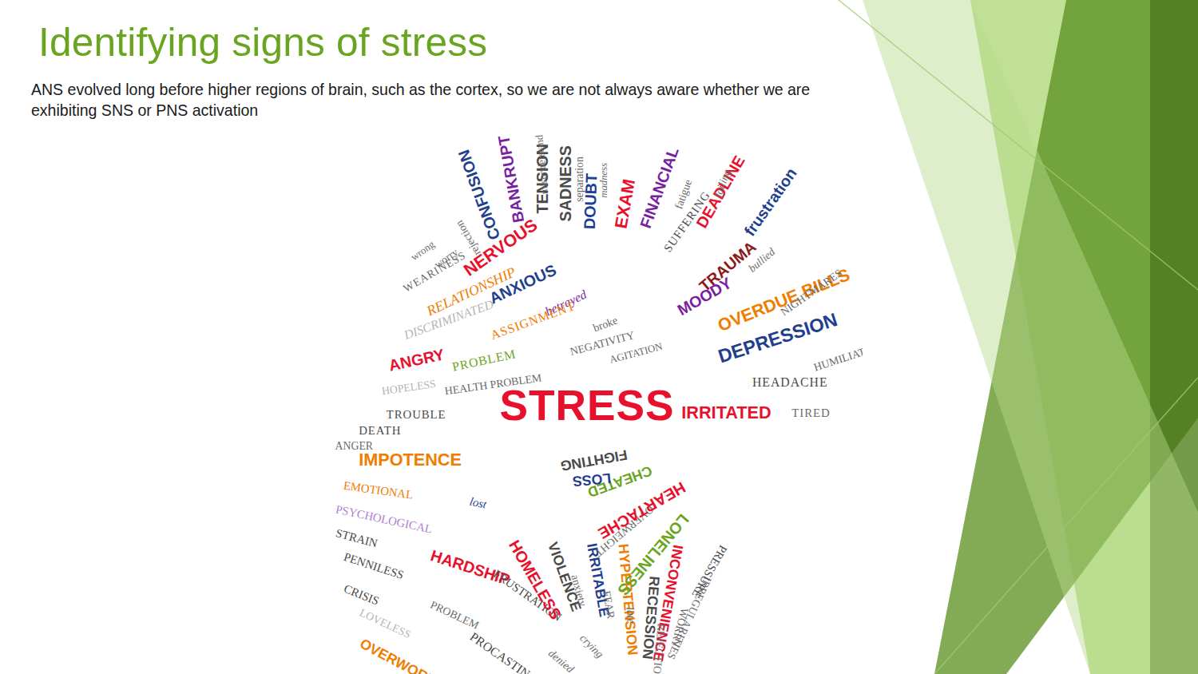Identifying signs of stress
ANS evolved long before higher regions of brain, such as the cortex, so we are not always aware whether we are exhibiting SNS or PNS activation
STRESS IRRITATED TIRED HEADACHE DEPRESSION HUMILIATION OVERDUE BILLS MOODY TRAUMA bullied NIGHTMARES frustration DEADLINE SUFFERING FINANCIAL fatigue failing EXAM DOUBT SADNESS TENSION separation madness BANKRUPTCY CONFUSION rejection misunderstanding NERVOUS worry wrong WEARINESS RELATIONSHIP ANXIOUS betrayed broke DISCRIMINATED ASSIGNMENT NEGATIVITY AGITATION ANGRY PROBLEM HOPELESS HEALTH PROBLEM TROUBLE DEATH IMPOTENCE ANGER EMOTIONAL PSYCHOLOGICAL lost STRAIN PENNILESS HARDSHIP CRISIS LOVELESS PROBLEM FRUSTRATION OVERWORKED PROCASTINATION denied crying HOMELESS VIOLENCE IRRITABLE HYPERTENSION anxiety FEAR late RECESSION INCONVENIENCE REJECTION WORRY IRREGULARITIES PRESSURE LONELINESS OVERWEIGHT HEARTACHE CHEATED FIGHTING LOSS